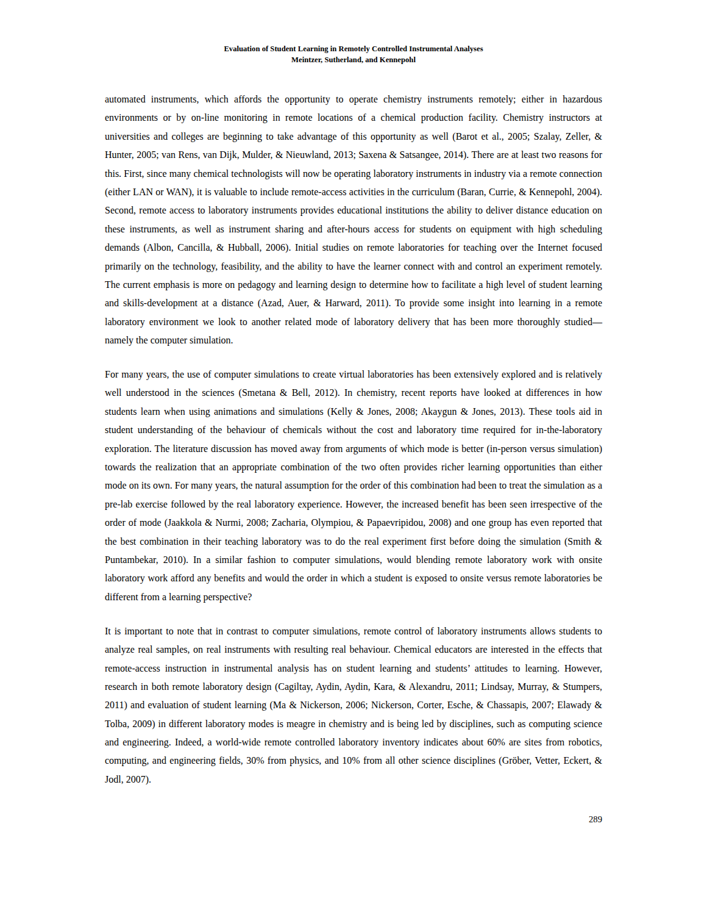Evaluation of Student Learning in Remotely Controlled Instrumental Analyses Meintzer, Sutherland, and Kennepohl
automated instruments, which affords the opportunity to operate chemistry instruments remotely; either in hazardous environments or by on-line monitoring in remote locations of a chemical production facility. Chemistry instructors at universities and colleges are beginning to take advantage of this opportunity as well (Barot et al., 2005; Szalay, Zeller, & Hunter, 2005; van Rens, van Dijk, Mulder, & Nieuwland, 2013; Saxena & Satsangee, 2014). There are at least two reasons for this. First, since many chemical technologists will now be operating laboratory instruments in industry via a remote connection (either LAN or WAN), it is valuable to include remote-access activities in the curriculum (Baran, Currie, & Kennepohl, 2004). Second, remote access to laboratory instruments provides educational institutions the ability to deliver distance education on these instruments, as well as instrument sharing and after-hours access for students on equipment with high scheduling demands (Albon, Cancilla, & Hubball, 2006). Initial studies on remote laboratories for teaching over the Internet focused primarily on the technology, feasibility, and the ability to have the learner connect with and control an experiment remotely. The current emphasis is more on pedagogy and learning design to determine how to facilitate a high level of student learning and skills-development at a distance (Azad, Auer, & Harward, 2011). To provide some insight into learning in a remote laboratory environment we look to another related mode of laboratory delivery that has been more thoroughly studied—namely the computer simulation.
For many years, the use of computer simulations to create virtual laboratories has been extensively explored and is relatively well understood in the sciences (Smetana & Bell, 2012). In chemistry, recent reports have looked at differences in how students learn when using animations and simulations (Kelly & Jones, 2008; Akaygun & Jones, 2013). These tools aid in student understanding of the behaviour of chemicals without the cost and laboratory time required for in-the-laboratory exploration. The literature discussion has moved away from arguments of which mode is better (in-person versus simulation) towards the realization that an appropriate combination of the two often provides richer learning opportunities than either mode on its own. For many years, the natural assumption for the order of this combination had been to treat the simulation as a pre-lab exercise followed by the real laboratory experience. However, the increased benefit has been seen irrespective of the order of mode (Jaakkola & Nurmi, 2008; Zacharia, Olympiou, & Papaevripidou, 2008) and one group has even reported that the best combination in their teaching laboratory was to do the real experiment first before doing the simulation (Smith & Puntambekar, 2010). In a similar fashion to computer simulations, would blending remote laboratory work with onsite laboratory work afford any benefits and would the order in which a student is exposed to onsite versus remote laboratories be different from a learning perspective?
It is important to note that in contrast to computer simulations, remote control of laboratory instruments allows students to analyze real samples, on real instruments with resulting real behaviour. Chemical educators are interested in the effects that remote-access instruction in instrumental analysis has on student learning and students’ attitudes to learning. However, research in both remote laboratory design (Cagiltay, Aydin, Aydin, Kara, & Alexandru, 2011; Lindsay, Murray, & Stumpers, 2011) and evaluation of student learning (Ma & Nickerson, 2006; Nickerson, Corter, Esche, & Chassapis, 2007; Elawady & Tolba, 2009) in different laboratory modes is meagre in chemistry and is being led by disciplines, such as computing science and engineering. Indeed, a world-wide remote controlled laboratory inventory indicates about 60% are sites from robotics, computing, and engineering fields, 30% from physics, and 10% from all other science disciplines (Gröber, Vetter, Eckert, & Jodl, 2007).
289